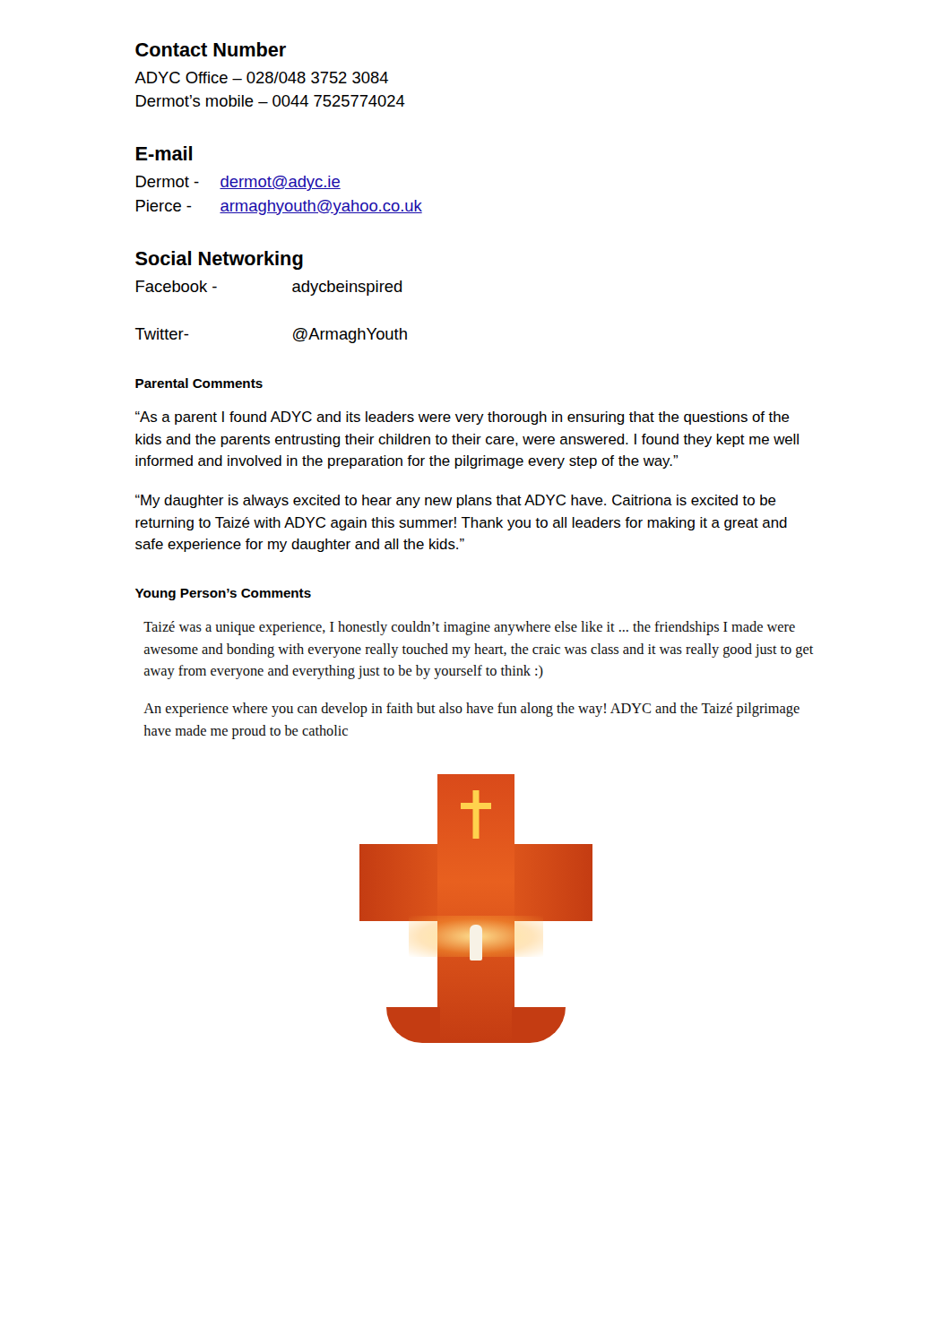Contact Number
ADYC Office – 028/048 3752 3084
Dermot’s mobile – 0044 7525774024
E-mail
Dermot -dermot@adyc.ie
Pierce -armaghyouth@yahoo.co.uk
Social Networking
Facebook -adycbeinspired
Twitter-@ArmaghYouth
Parental Comments
“As a parent I found ADYC and its leaders were very thorough in ensuring that the questions of the kids and the parents entrusting their children to their care, were answered. I found they kept me well informed and involved in the preparation for the pilgrimage every step of the way.”
“My daughter is always excited to hear any new plans that ADYC have. Caitriona is excited to be returning to Taizé with ADYC again this summer! Thank you to all leaders for making it a great and safe experience for my daughter and all the kids.”
Young Person’s Comments
Taizé was a unique experience, I honestly couldn’t imagine anywhere else like it ... the friendships I made were awesome and bonding with everyone really touched my heart, the craic was class and it was really good just to get away from everyone and everything just to be by yourself to think :)
An experience where you can develop in faith but also have fun along the way! ADYC and the Taizé pilgrimage have made me proud to be catholic